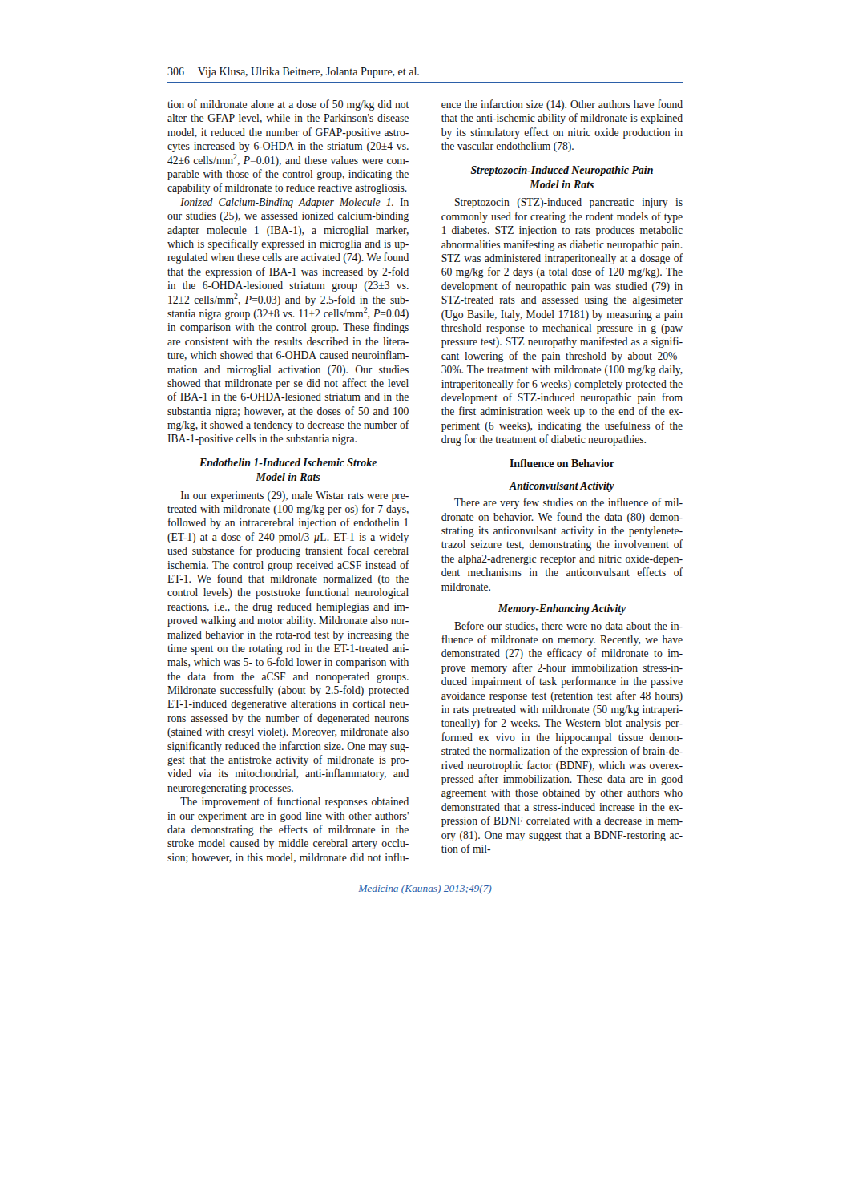306 Vija Klusa, Ulrika Beitnere, Jolanta Pupure, et al.
tion of mildronate alone at a dose of 50 mg/kg did not alter the GFAP level, while in the Parkinson's disease model, it reduced the number of GFAP-positive astrocytes increased by 6-OHDA in the striatum (20±4 vs. 42±6 cells/mm2, P=0.01), and these values were comparable with those of the control group, indicating the capability of mildronate to reduce reactive astrogliosis.
Ionized Calcium-Binding Adapter Molecule 1. In our studies (25), we assessed ionized calcium-binding adapter molecule 1 (IBA-1), a microglial marker, which is specifically expressed in microglia and is upregulated when these cells are activated (74). We found that the expression of IBA-1 was increased by 2-fold in the 6-OHDA-lesioned striatum group (23±3 vs. 12±2 cells/mm2, P=0.03) and by 2.5-fold in the substantia nigra group (32±8 vs. 11±2 cells/mm2, P=0.04) in comparison with the control group. These findings are consistent with the results described in the literature, which showed that 6-OHDA caused neuroinflammation and microglial activation (70). Our studies showed that mildronate per se did not affect the level of IBA-1 in the 6-OHDA-lesioned striatum and in the substantia nigra; however, at the doses of 50 and 100 mg/kg, it showed a tendency to decrease the number of IBA-1-positive cells in the substantia nigra.
Endothelin 1-Induced Ischemic Stroke
Model in Rats
In our experiments (29), male Wistar rats were pretreated with mildronate (100 mg/kg per os) for 7 days, followed by an intracerebral injection of endothelin 1 (ET-1) at a dose of 240 pmol/3 µ L. ET-1 is a widely used substance for producing transient focal cerebral ischemia. The control group received aCSF instead of ET-1. We found that mildronate normalized (to the control levels) the poststroke functional neurological reactions, i.e., the drug reduced hemiplegias and improved walking and motor ability. Mildronate also normalized behavior in the rota-rod test by increasing the time spent on the rotating rod in the ET-1-treated animals, which was 5- to 6-fold lower in comparison with the data from the aCSF and nonoperated groups. Mildronate successfully (about by 2.5-fold) protected ET-1-induced degenerative alterations in cortical neurons assessed by the number of degenerated neurons (stained with cresyl violet). Moreover, mildronate also significantly reduced the infarction size. One may suggest that the antistroke activity of mildronate is provided via its mitochondrial, anti-inflammatory, and neuroregenerating processes.
The improvement of functional responses obtained in our experiment are in good line with other authors' data demonstrating the effects of mildronate in the stroke model caused by middle cerebral artery occlusion; however, in this model, mildronate did not influence the infarction size (14). Other authors have found that the anti-ischemic ability of mildronate is explained by its stimulatory effect on nitric oxide production in the vascular endothelium (78).
Streptozocin-Induced Neuropathic Pain
Model in Rats
Streptozocin (STZ)-induced pancreatic injury is commonly used for creating the rodent models of type 1 diabetes. STZ injection to rats produces metabolic abnormalities manifesting as diabetic neuropathic pain. STZ was administered intraperitoneally at a dosage of 60 mg/kg for 2 days (a total dose of 120 mg/kg). The development of neuropathic pain was studied (79) in STZ-treated rats and assessed using the algesimeter (Ugo Basile, Italy, Model 17181) by measuring a pain threshold response to mechanical pressure in g (paw pressure test). STZ neuropathy manifested as a significant lowering of the pain threshold by about 20%–30%. The treatment with mildronate (100 mg/kg daily, intraperitoneally for 6 weeks) completely protected the development of STZ-induced neuropathic pain from the first administration week up to the end of the experiment (6 weeks), indicating the usefulness of the drug for the treatment of diabetic neuropathies.
Influence on Behavior
Anticonvulsant Activity
There are very few studies on the influence of mildronate on behavior. We found the data (80) demonstrating its anticonvulsant activity in the pentylenetetrazol seizure test, demonstrating the involvement of the alpha2-adrenergic receptor and nitric oxide-dependent mechanisms in the anticonvulsant effects of mildronate.
Memory-Enhancing Activity
Before our studies, there were no data about the influence of mildronate on memory. Recently, we have demonstrated (27) the efficacy of mildronate to improve memory after 2-hour immobilization stress-induced impairment of task performance in the passive avoidance response test (retention test after 48 hours) in rats pretreated with mildronate (50 mg/kg intraperitoneally) for 2 weeks. The Western blot analysis performed ex vivo in the hippocampal tissue demonstrated the normalization of the expression of brain-derived neurotrophic factor (BDNF), which was overexpressed after immobilization. These data are in good agreement with those obtained by other authors who demonstrated that a stress-induced increase in the expression of BDNF correlated with a decrease in memory (81). One may suggest that a BDNF-restoring action of mil-
Medicina (Kaunas) 2013;49(7)